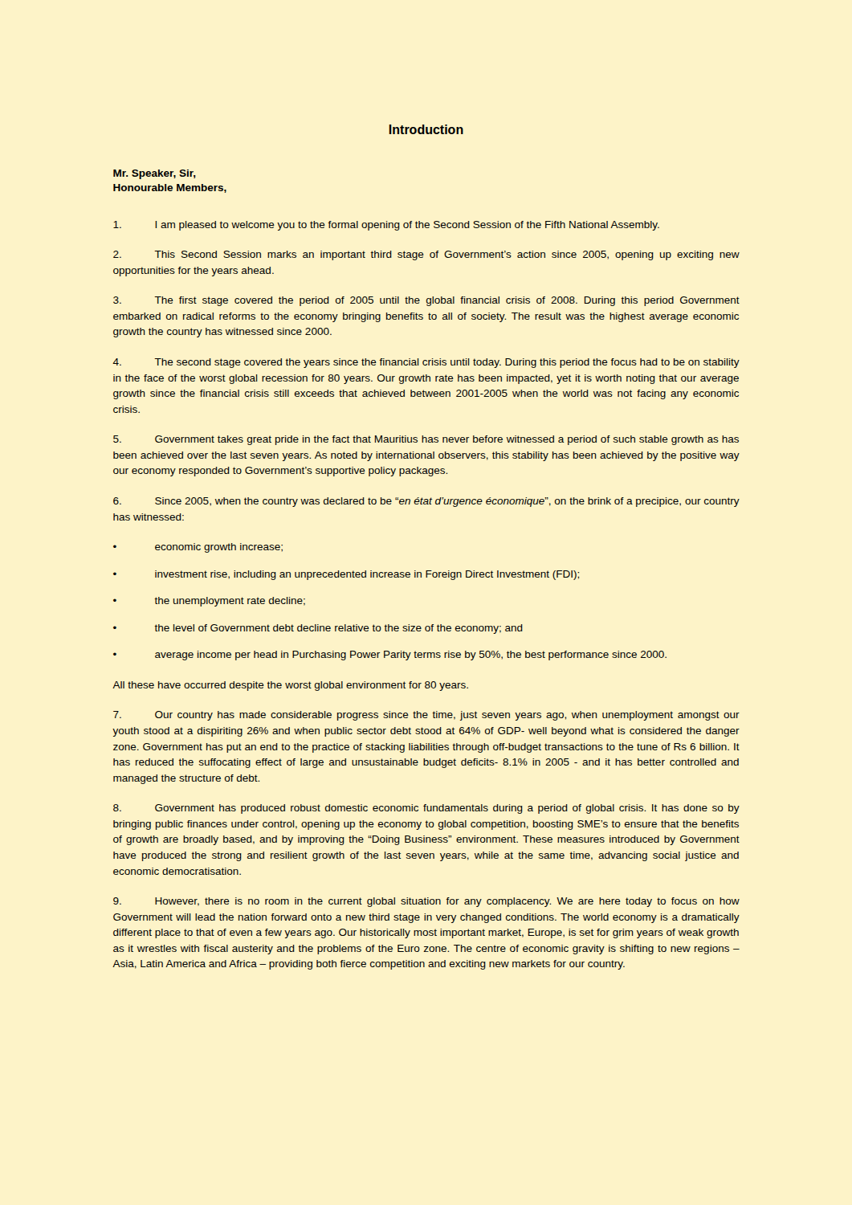Introduction
Mr. Speaker, Sir,
Honourable Members,
1. I am pleased to welcome you to the formal opening of the Second Session of the Fifth National Assembly.
2. This Second Session marks an important third stage of Government’s action since 2005, opening up exciting new opportunities for the years ahead.
3. The first stage covered the period of 2005 until the global financial crisis of 2008. During this period Government embarked on radical reforms to the economy bringing benefits to all of society. The result was the highest average economic growth the country has witnessed since 2000.
4. The second stage covered the years since the financial crisis until today. During this period the focus had to be on stability in the face of the worst global recession for 80 years. Our growth rate has been impacted, yet it is worth noting that our average growth since the financial crisis still exceeds that achieved between 2001-2005 when the world was not facing any economic crisis.
5. Government takes great pride in the fact that Mauritius has never before witnessed a period of such stable growth as has been achieved over the last seven years. As noted by international observers, this stability has been achieved by the positive way our economy responded to Government’s supportive policy packages.
6. Since 2005, when the country was declared to be “en état d’urgence économique”, on the brink of a precipice, our country has witnessed:
economic growth increase;
investment rise, including an unprecedented increase in Foreign Direct Investment (FDI);
the unemployment rate decline;
the level of Government debt decline relative to the size of the economy; and
average income per head in Purchasing Power Parity terms rise by 50%, the best performance since 2000.
All these have occurred despite the worst global environment for 80 years.
7. Our country has made considerable progress since the time, just seven years ago, when unemployment amongst our youth stood at a dispiriting 26% and when public sector debt stood at 64% of GDP- well beyond what is considered the danger zone. Government has put an end to the practice of stacking liabilities through off-budget transactions to the tune of Rs 6 billion. It has reduced the suffocating effect of large and unsustainable budget deficits- 8.1% in 2005 - and it has better controlled and managed the structure of debt.
8. Government has produced robust domestic economic fundamentals during a period of global crisis. It has done so by bringing public finances under control, opening up the economy to global competition, boosting SME’s to ensure that the benefits of growth are broadly based, and by improving the “Doing Business” environment. These measures introduced by Government have produced the strong and resilient growth of the last seven years, while at the same time, advancing social justice and economic democratisation.
9. However, there is no room in the current global situation for any complacency. We are here today to focus on how Government will lead the nation forward onto a new third stage in very changed conditions. The world economy is a dramatically different place to that of even a few years ago. Our historically most important market, Europe, is set for grim years of weak growth as it wrestles with fiscal austerity and the problems of the Euro zone. The centre of economic gravity is shifting to new regions – Asia, Latin America and Africa – providing both fierce competition and exciting new markets for our country.